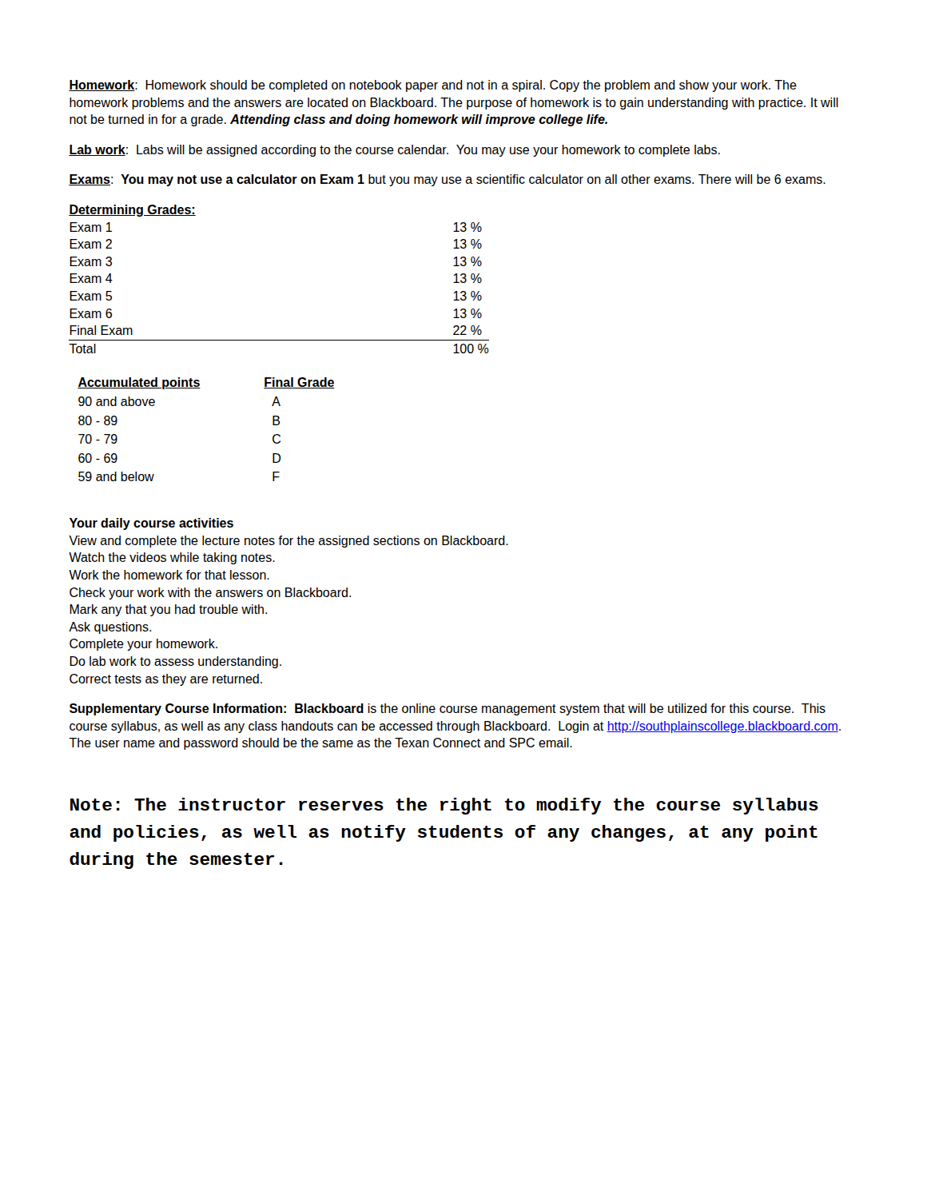Homework: Homework should be completed on notebook paper and not in a spiral. Copy the problem and show your work. The homework problems and the answers are located on Blackboard. The purpose of homework is to gain understanding with practice. It will not be turned in for a grade. Attending class and doing homework will improve college life.
Lab work: Labs will be assigned according to the course calendar. You may use your homework to complete labs.
Exams: You may not use a calculator on Exam 1 but you may use a scientific calculator on all other exams. There will be 6 exams.
Determining Grades:
| Exam 1 | 13 % |
| Exam 2 | 13 % |
| Exam 3 | 13 % |
| Exam 4 | 13 % |
| Exam 5 | 13 % |
| Exam 6 | 13 % |
| Final Exam | 22 % |
| Total | 100 % |
| Accumulated points | Final Grade |
| --- | --- |
| 90 and above | A |
| 80 - 89 | B |
| 70 - 79 | C |
| 60 - 69 | D |
| 59 and below | F |
Your daily course activities
View and complete the lecture notes for the assigned sections on Blackboard.
Watch the videos while taking notes.
Work the homework for that lesson.
Check your work with the answers on Blackboard.
Mark any that you had trouble with.
Ask questions.
Complete your homework.
Do lab work to assess understanding.
Correct tests as they are returned.
Supplementary Course Information: Blackboard is the online course management system that will be utilized for this course. This course syllabus, as well as any class handouts can be accessed through Blackboard. Login at http://southplainscollege.blackboard.com. The user name and password should be the same as the Texan Connect and SPC email.
Note: The instructor reserves the right to modify the course syllabus and policies, as well as notify students of any changes, at any point during the semester.